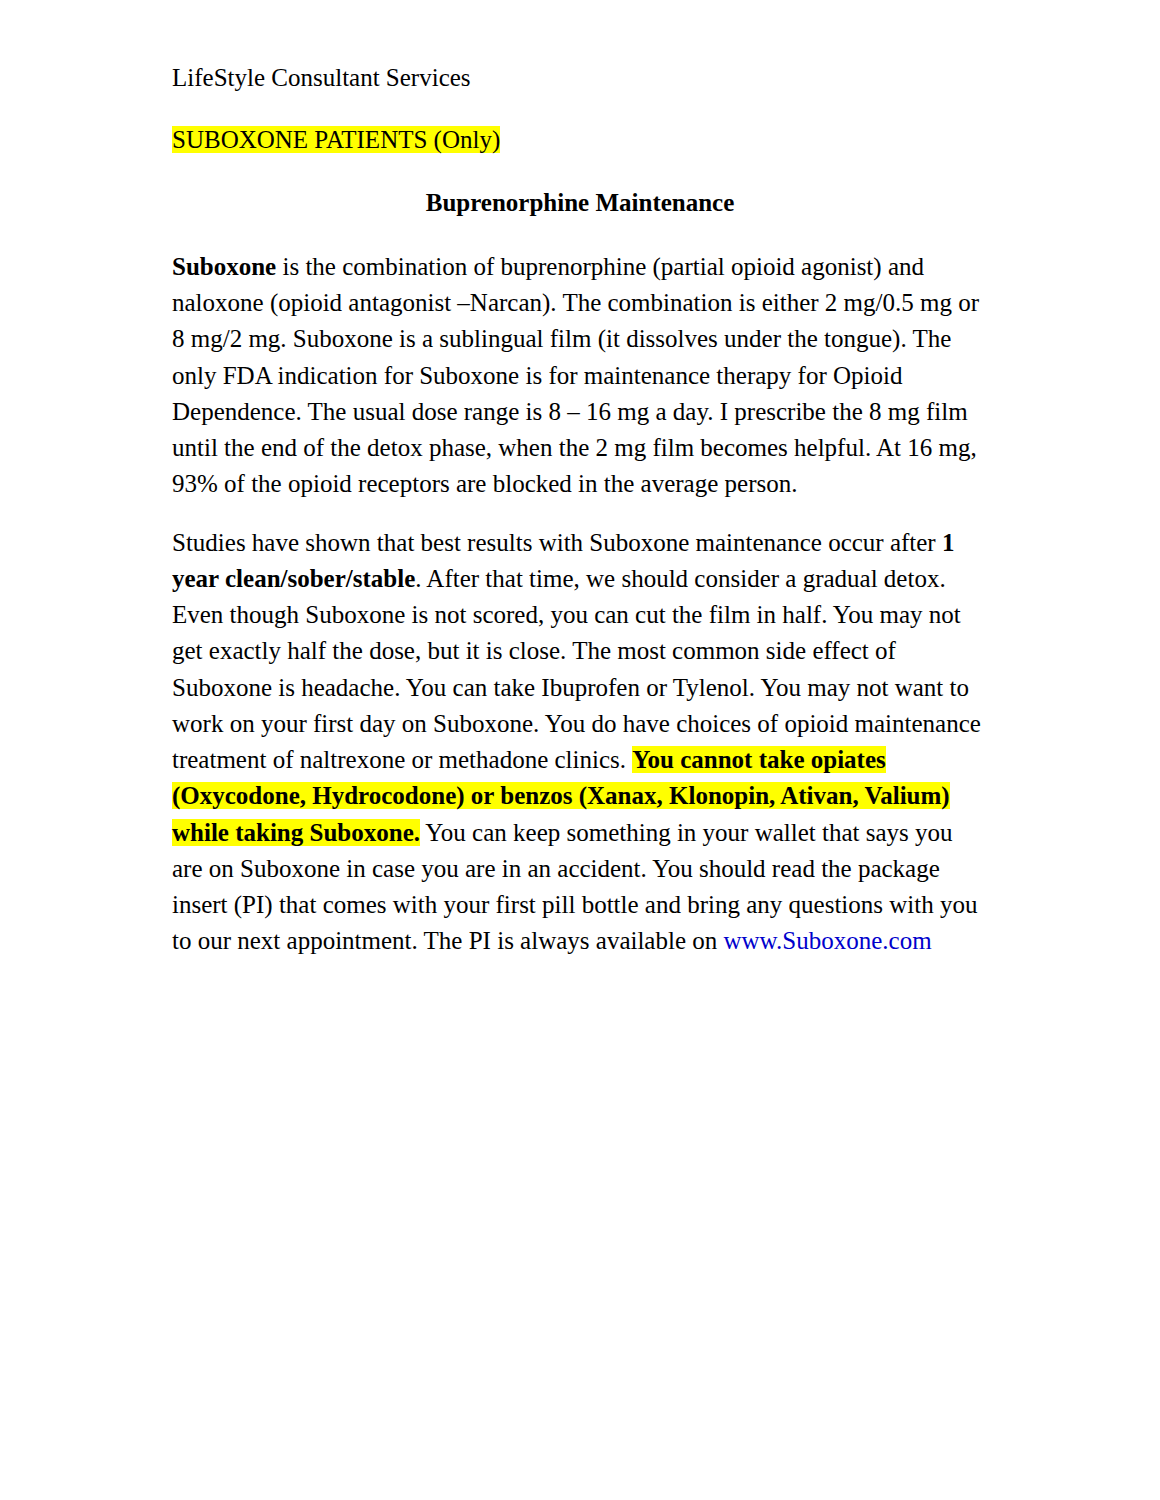LifeStyle Consultant Services
SUBOXONE PATIENTS (Only)
Buprenorphine Maintenance
Suboxone is the combination of buprenorphine (partial opioid agonist) and naloxone (opioid antagonist –Narcan). The combination is either 2 mg/0.5 mg or 8 mg/2 mg. Suboxone is a sublingual film (it dissolves under the tongue). The only FDA indication for Suboxone is for maintenance therapy for Opioid Dependence. The usual dose range is 8 – 16 mg a day. I prescribe the 8 mg film until the end of the detox phase, when the 2 mg film becomes helpful. At 16 mg, 93% of the opioid receptors are blocked in the average person.
Studies have shown that best results with Suboxone maintenance occur after 1 year clean/sober/stable. After that time, we should consider a gradual detox. Even though Suboxone is not scored, you can cut the film in half. You may not get exactly half the dose, but it is close. The most common side effect of Suboxone is headache. You can take Ibuprofen or Tylenol. You may not want to work on your first day on Suboxone. You do have choices of opioid maintenance treatment of naltrexone or methadone clinics. You cannot take opiates (Oxycodone, Hydrocodone) or benzos (Xanax, Klonopin, Ativan, Valium) while taking Suboxone. You can keep something in your wallet that says you are on Suboxone in case you are in an accident. You should read the package insert (PI) that comes with your first pill bottle and bring any questions with you to our next appointment. The PI is always available on www.Suboxone.com